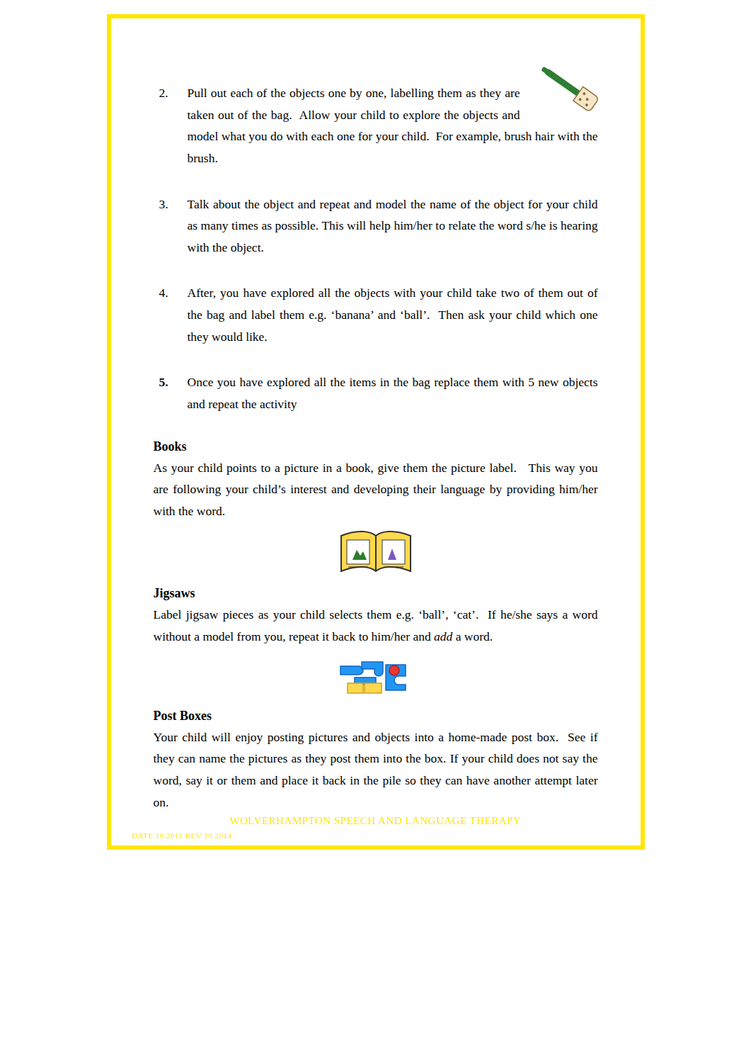Pull out each of the objects one by one, labelling them as they are taken out of the bag. Allow your child to explore the objects and model what you do with each one for your child. For example, brush hair with the brush.
Talk about the object and repeat and model the name of the object for your child as many times as possible. This will help him/her to relate the word s/he is hearing with the object.
After, you have explored all the objects with your child take two of them out of the bag and label them e.g. ‘banana’ and ‘ball’. Then ask your child which one they would like.
Once you have explored all the items in the bag replace them with 5 new objects and repeat the activity
Books
As your child points to a picture in a book, give them the picture label. This way you are following your child’s interest and developing their language by providing him/her with the word.
Jigsaws
Label jigsaw pieces as your child selects them e.g. ‘ball’, ‘cat’. If he/she says a word without a model from you, repeat it back to him/her and add a word.
Post Boxes
Your child will enjoy posting pictures and objects into a home-made post box. See if they can name the pictures as they post them into the box. If your child does not say the word, say it or them and place it back in the pile so they can have another attempt later on.
WOLVERHAMPTON SPEECH AND LANGUAGE THERAPY DATE 10.2011 REV 10.2014